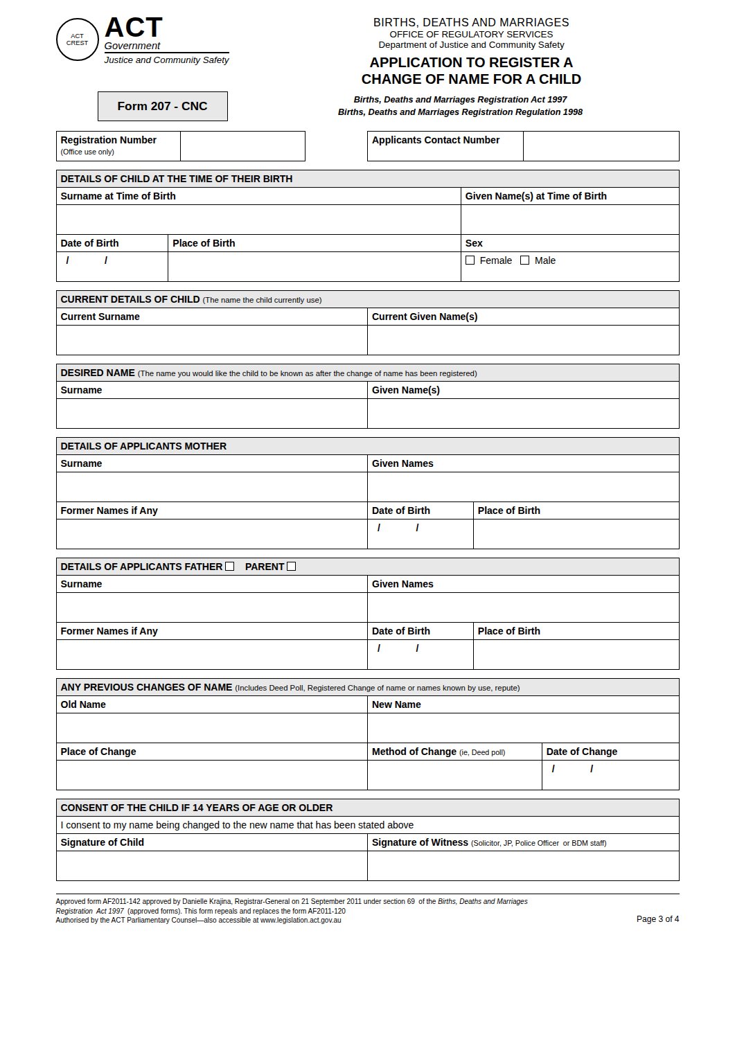ACT
CREST
ACT
Government
Justice and Community Safety
BIRTHS, DEATHS AND MARRIAGES
OFFICE OF REGULATORY SERVICES
Department of Justice and Community Safety
APPLICATION TO REGISTER A
CHANGE OF NAME FOR A CHILD
Form 207 - CNC
Births, Deaths and Marriages Registration Act 1997
Births, Deaths and Marriages Registration Regulation 1998
| Registration Number (Office use only) | | | Applicants Contact Number | |
| DETAILS OF CHILD AT THE TIME OF THEIR BIRTH |
| Surname at Time of Birth | Given Name(s) at Time of Birth |
| Date of Birth | Place of Birth | Sex |
| / / | | Female Male |
| CURRENT DETAILS OF CHILD (The name the child currently use) |
| Current Surname | Current Given Name(s) |
| DESIRED NAME (The name you would like the child to be known as after the change of name has been registered) |
| Surname | Given Name(s) |
| DETAILS OF APPLICANTS MOTHER |
| Surname | Given Names |
| Former Names if Any | Date of Birth | Place of Birth |
| | / / | |
| DETAILS OF APPLICANTS FATHER PARENT |
| Surname | Given Names |
| Former Names if Any | Date of Birth | Place of Birth |
| | / / | |
| ANY PREVIOUS CHANGES OF NAME (Includes Deed Poll, Registered Change of name or names known by use, repute) |
| Old Name | New Name |
| Place of Change | Method of Change (ie, Deed poll) | Date of Change |
| | | / / |
| CONSENT OF THE CHILD IF 14 YEARS OF AGE OR OLDER |
| I consent to my name being changed to the new name that has been stated above |
| Signature of Child | Signature of Witness (Solicitor, JP, Police Officer or BDM staff) |
Approved form AF2011-142 approved by Danielle Krajina, Registrar-General on 21 September 2011 under section 69 of the Births, Deaths and Marriages Registration Act 1997 (approved forms). This form repeals and replaces the form AF2011-120
Authorised by the ACT Parliamentary Counsel—also accessible at www.legislation.act.gov.au
Page 3 of 4